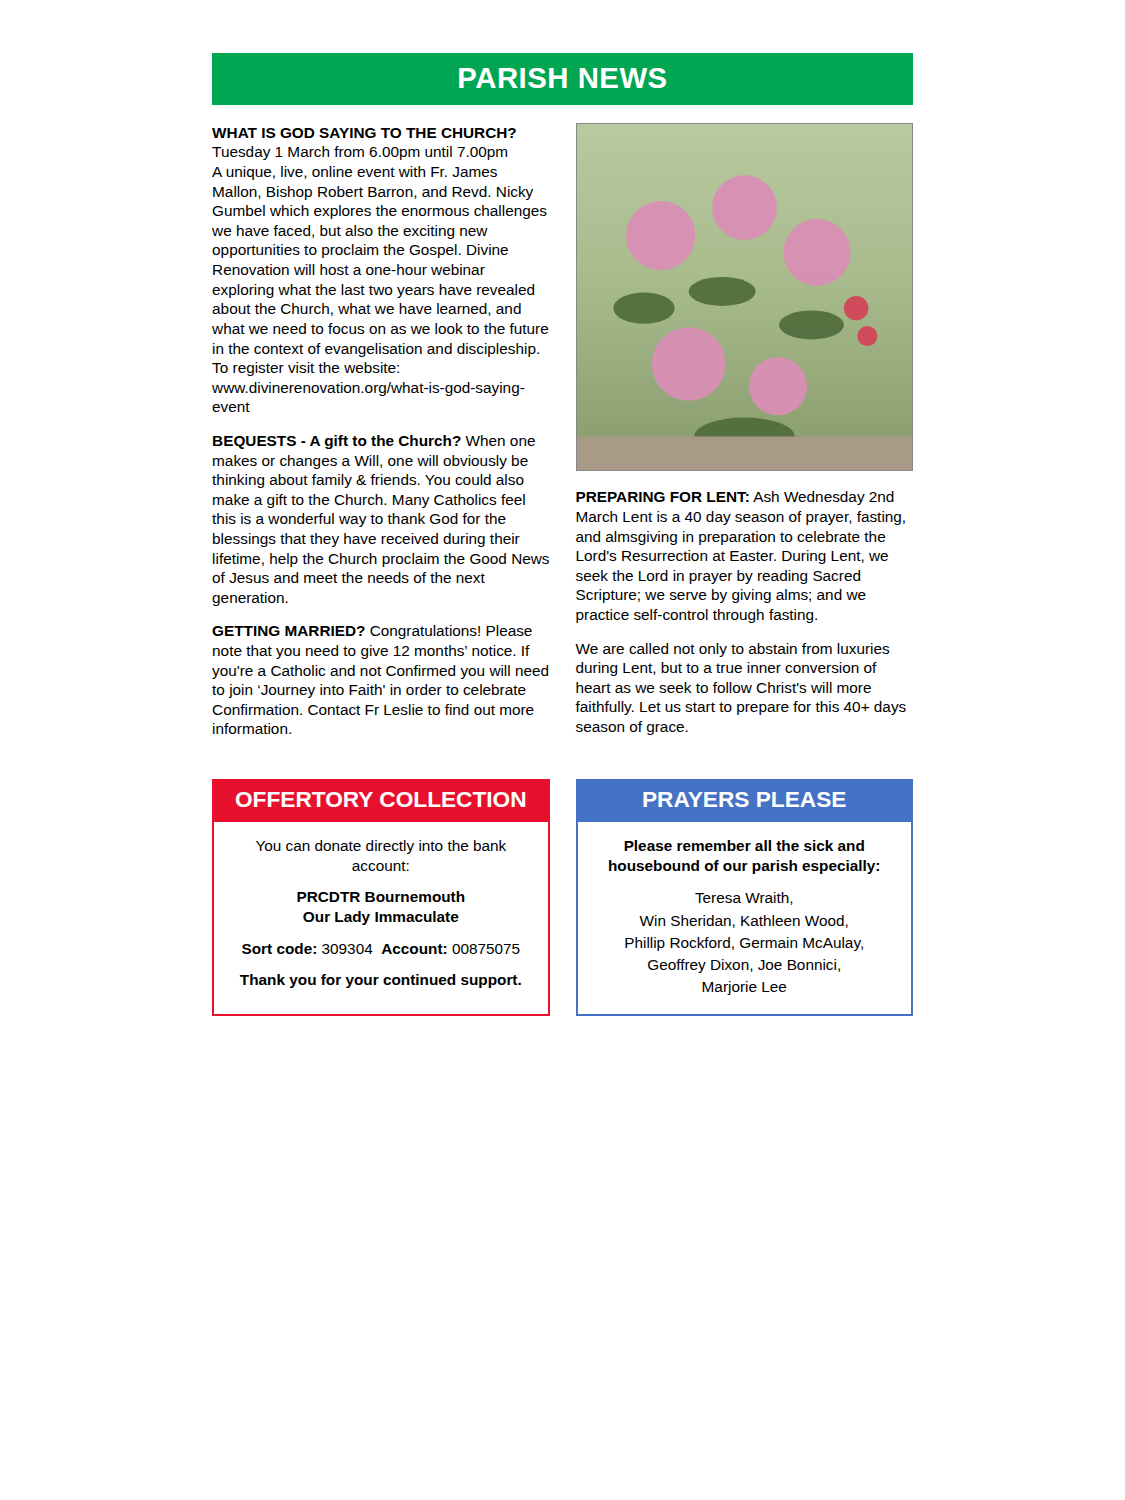PARISH NEWS
WHAT IS GOD SAYING TO THE CHURCH?
Tuesday 1 March from 6.00pm until 7.00pm
A unique, live, online event with Fr. James Mallon, Bishop Robert Barron, and Revd. Nicky Gumbel which explores the enormous challenges we have faced, but also the exciting new opportunities to proclaim the Gospel. Divine Renovation will host a one-hour webinar exploring what the last two years have revealed about the Church, what we have learned, and what we need to focus on as we look to the future in the context of evangelisation and discipleship. To register visit the website: www.divinerenovation.org/what-is-god-saying-event
BEQUESTS - A gift to the Church? When one makes or changes a Will, one will obviously be thinking about family & friends. You could also make a gift to the Church. Many Catholics feel this is a wonderful way to thank God for the blessings that they have received during their lifetime, help the Church proclaim the Good News of Jesus and meet the needs of the next generation.
GETTING MARRIED? Congratulations! Please note that you need to give 12 months’ notice. If you're a Catholic and not Confirmed you will need to join ‘Journey into Faith' in order to celebrate Confirmation. Contact Fr Leslie to find out more information.
PREPARING FOR LENT: Ash Wednesday 2nd March Lent is a 40 day season of prayer, fasting, and almsgiving in preparation to celebrate the Lord's Resurrection at Easter. During Lent, we seek the Lord in prayer by reading Sacred Scripture; we serve by giving alms; and we practice self-control through fasting.
We are called not only to abstain from luxuries during Lent, but to a true inner conversion of heart as we seek to follow Christ's will more faithfully. Let us start to prepare for this 40+ days season of grace.
OFFERTORY COLLECTION
You can donate directly into the bank account:
PRCDTR Bournemouth
Our Lady Immaculate
Sort code: 309304 Account: 00875075
Thank you for your continued support.
PRAYERS PLEASE
Please remember all the sick and housebound of our parish especially:
Teresa Wraith,
Win Sheridan, Kathleen Wood,
Phillip Rockford, Germain McAulay,
Geoffrey Dixon, Joe Bonnici,
Marjorie Lee